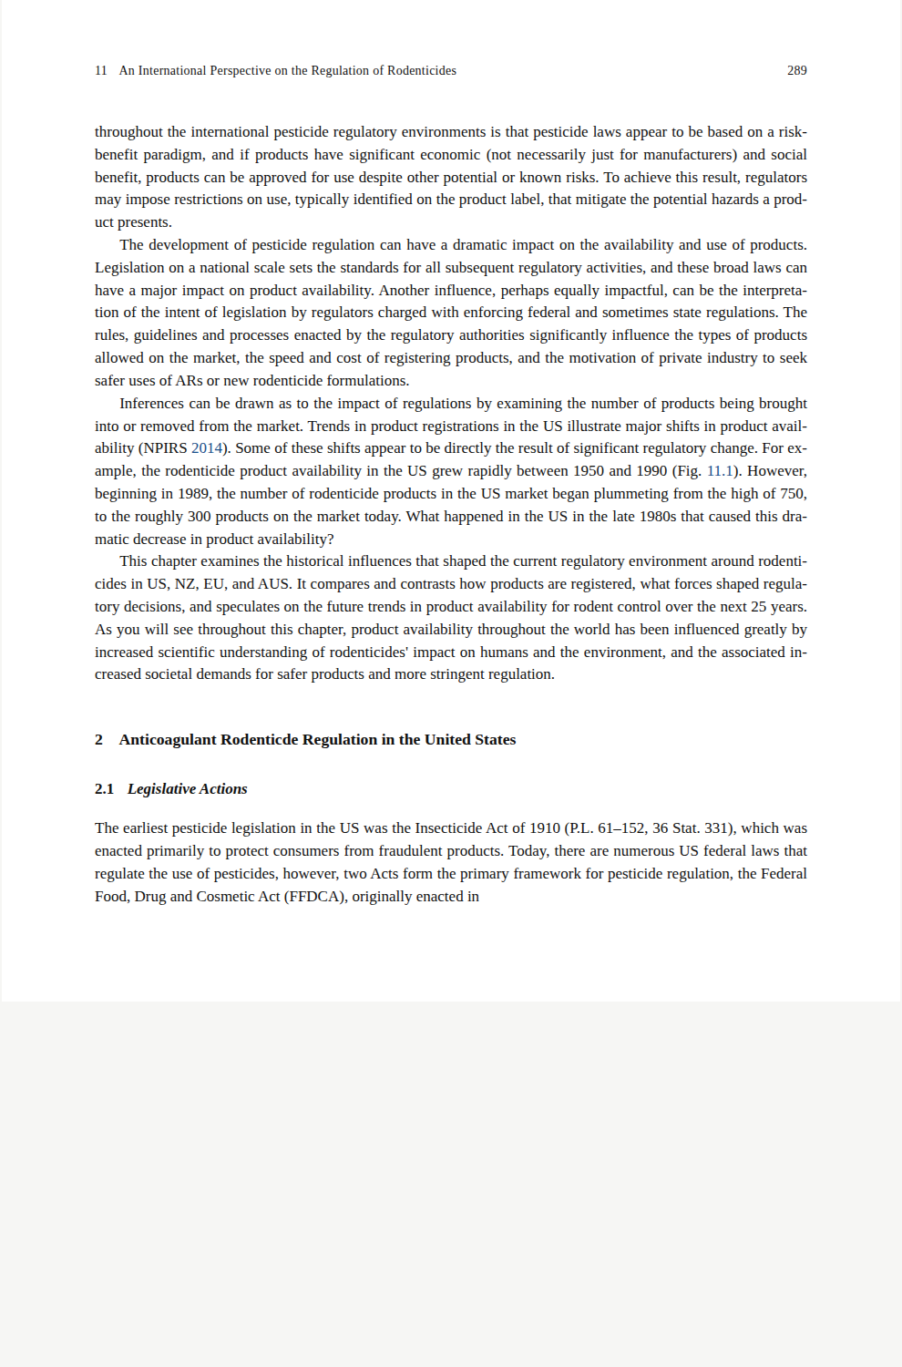11 An International Perspective on the Regulation of Rodenticides 289
throughout the international pesticide regulatory environments is that pesticide laws appear to be based on a risk-benefit paradigm, and if products have significant economic (not necessarily just for manufacturers) and social benefit, products can be approved for use despite other potential or known risks. To achieve this result, regulators may impose restrictions on use, typically identified on the product label, that mitigate the potential hazards a product presents.
The development of pesticide regulation can have a dramatic impact on the availability and use of products. Legislation on a national scale sets the standards for all subsequent regulatory activities, and these broad laws can have a major impact on product availability. Another influence, perhaps equally impactful, can be the interpretation of the intent of legislation by regulators charged with enforcing federal and sometimes state regulations. The rules, guidelines and processes enacted by the regulatory authorities significantly influence the types of products allowed on the market, the speed and cost of registering products, and the motivation of private industry to seek safer uses of ARs or new rodenticide formulations.
Inferences can be drawn as to the impact of regulations by examining the number of products being brought into or removed from the market. Trends in product registrations in the US illustrate major shifts in product availability (NPIRS 2014). Some of these shifts appear to be directly the result of significant regulatory change. For example, the rodenticide product availability in the US grew rapidly between 1950 and 1990 (Fig. 11.1). However, beginning in 1989, the number of rodenticide products in the US market began plummeting from the high of 750, to the roughly 300 products on the market today. What happened in the US in the late 1980s that caused this dramatic decrease in product availability?
This chapter examines the historical influences that shaped the current regulatory environment around rodenticides in US, NZ, EU, and AUS. It compares and contrasts how products are registered, what forces shaped regulatory decisions, and speculates on the future trends in product availability for rodent control over the next 25 years. As you will see throughout this chapter, product availability throughout the world has been influenced greatly by increased scientific understanding of rodenticides' impact on humans and the environment, and the associated increased societal demands for safer products and more stringent regulation.
2 Anticoagulant Rodenticde Regulation in the United States
2.1 Legislative Actions
The earliest pesticide legislation in the US was the Insecticide Act of 1910 (P.L. 61–152, 36 Stat. 331), which was enacted primarily to protect consumers from fraudulent products. Today, there are numerous US federal laws that regulate the use of pesticides, however, two Acts form the primary framework for pesticide regulation, the Federal Food, Drug and Cosmetic Act (FFDCA), originally enacted in